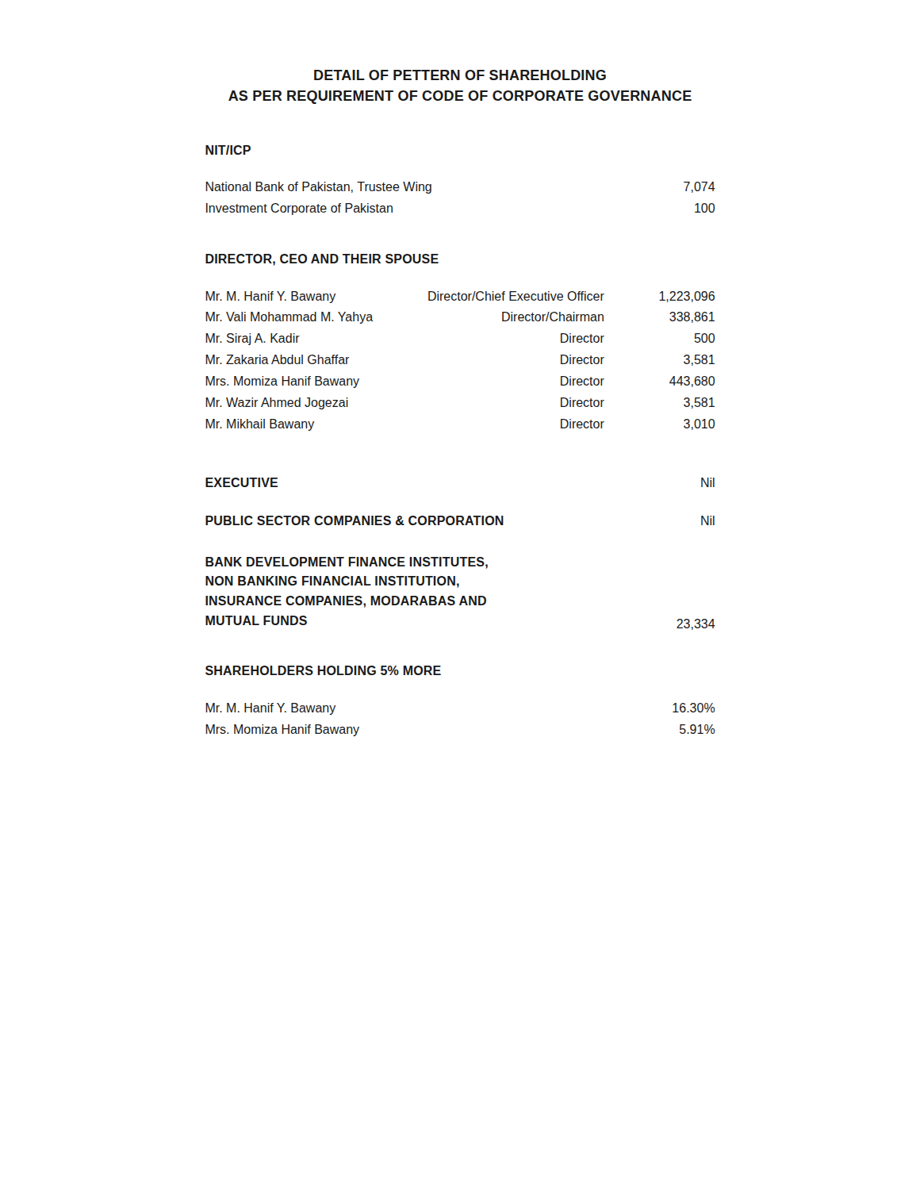DETAIL OF PETTERN OF SHAREHOLDING
AS PER REQUIREMENT OF CODE OF CORPORATE GOVERNANCE
NIT/ICP
| National Bank of Pakistan, Trustee Wing | 7,074 |
| Investment Corporate of Pakistan | 100 |
DIRECTOR, CEO AND THEIR SPOUSE
| Mr. M. Hanif Y. Bawany | Director/Chief Executive Officer | 1,223,096 |
| Mr. Vali Mohammad M. Yahya | Director/Chairman | 338,861 |
| Mr. Siraj A. Kadir | Director | 500 |
| Mr. Zakaria Abdul Ghaffar | Director | 3,581 |
| Mrs. Momiza Hanif Bawany | Director | 443,680 |
| Mr. Wazir Ahmed Jogezai | Director | 3,581 |
| Mr. Mikhail Bawany | Director | 3,010 |
EXECUTIVE Nil
PUBLIC SECTOR COMPANIES & CORPORATION Nil
BANK DEVELOPMENT FINANCE INSTITUTES,
NON BANKING FINANCIAL INSTITUTION,
INSURANCE COMPANIES, MODARABAS AND
MUTUAL FUNDS
23,334
SHAREHOLDERS HOLDING 5% MORE
| Mr. M. Hanif Y. Bawany | 16.30% |
| Mrs. Momiza Hanif Bawany | 5.91% |